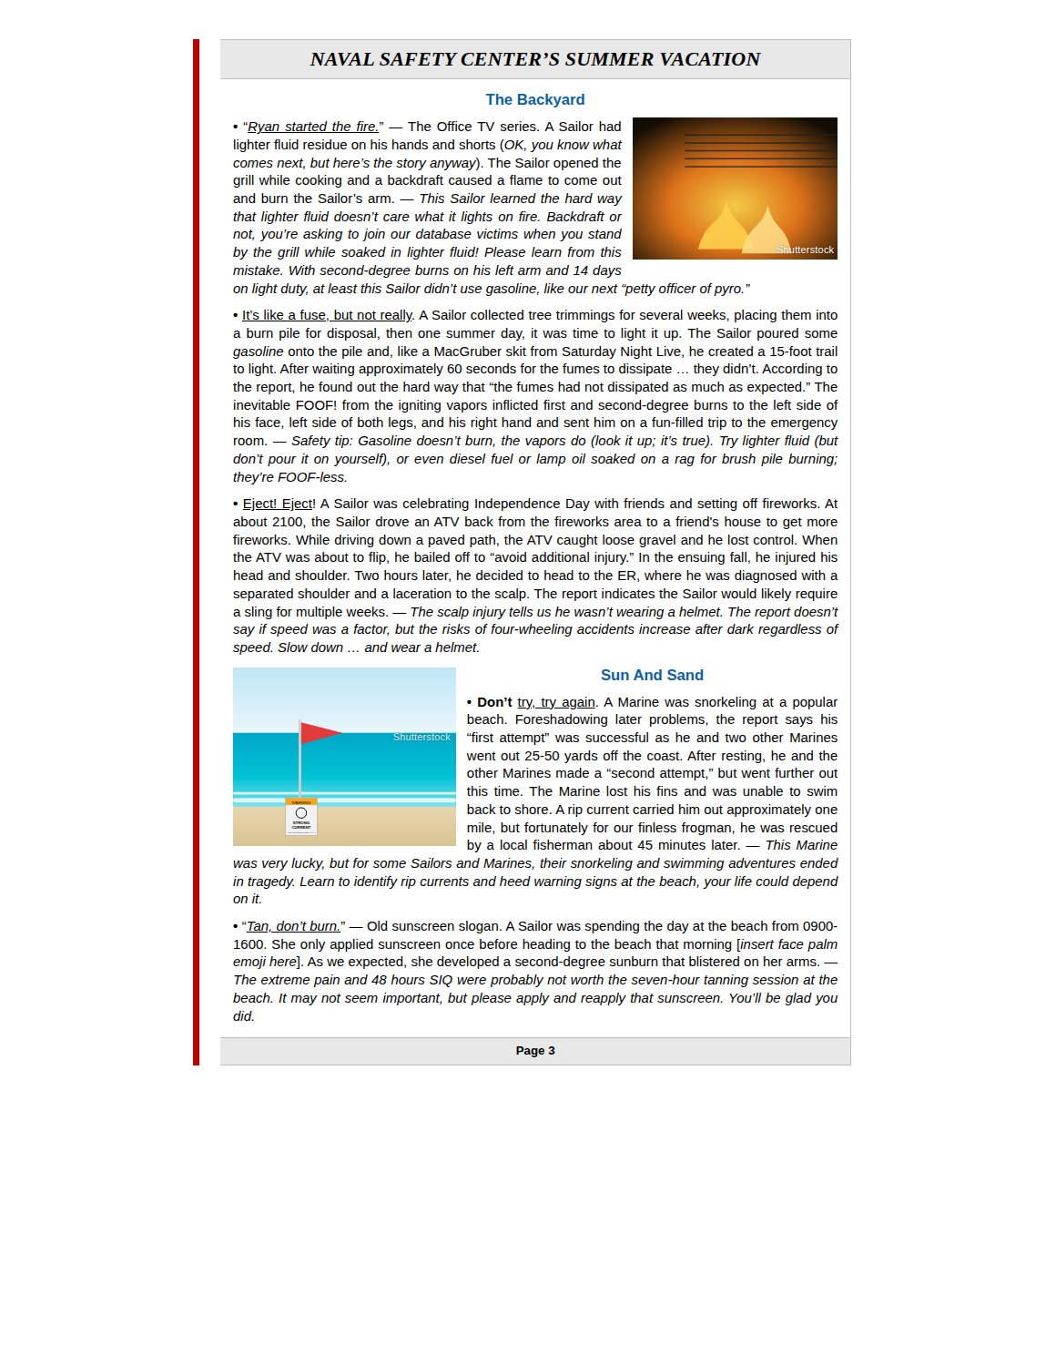NAVAL SAFETY CENTER’S SUMMER VACATION
The Backyard
Shutterstock
“Ryan started the fire.” — The Office TV series. A Sailor had lighter fluid residue on his hands and shorts (OK, you know what comes next, but here’s the story anyway). The Sailor opened the grill while cooking and a backdraft caused a flame to come out and burn the Sailor’s arm. — This Sailor learned the hard way that lighter fluid doesn’t care what it lights on fire. Backdraft or not, you’re asking to join our database victims when you stand by the grill while soaked in lighter fluid! Please learn from this mistake. With second-degree burns on his left arm and 14 days on light duty, at least this Sailor didn’t use gasoline, like our next “petty officer of pyro.”
It’s like a fuse, but not really. A Sailor collected tree trimmings for several weeks, placing them into a burn pile for disposal, then one summer day, it was time to light it up. The Sailor poured some gasoline onto the pile and, like a MacGruber skit from Saturday Night Live, he created a 15-foot trail to light. After waiting approximately 60 seconds for the fumes to dissipate … they didn’t. According to the report, he found out the hard way that “the fumes had not dissipated as much as expected.” The inevitable FOOF! from the igniting vapors inflicted first and second-degree burns to the left side of his face, left side of both legs, and his right hand and sent him on a fun-filled trip to the emergency room. — Safety tip: Gasoline doesn’t burn, the vapors do (look it up; it’s true). Try lighter fluid (but don’t pour it on yourself), or even diesel fuel or lamp oil soaked on a rag for brush pile burning; they’re FOOF-less.
Eject! Eject! A Sailor was celebrating Independence Day with friends and setting off fireworks. At about 2100, the Sailor drove an ATV back from the fireworks area to a friend's house to get more fireworks. While driving down a paved path, the ATV caught loose gravel and he lost control. When the ATV was about to flip, he bailed off to “avoid additional injury.” In the ensuing fall, he injured his head and shoulder. Two hours later, he decided to head to the ER, where he was diagnosed with a separated shoulder and a laceration to the scalp. The report indicates the Sailor would likely require a sling for multiple weeks. — The scalp injury tells us he wasn’t wearing a helmet. The report doesn’t say if speed was a factor, but the risks of four-wheeling accidents increase after dark regardless of speed. Slow down … and wear a helmet.
Shutterstock
Sun And Sand
Don’t try, try again. A Marine was snorkeling at a popular beach. Foreshadowing later problems, the report says his “first attempt” was successful as he and two other Marines went out 25-50 yards off the coast. After resting, he and the other Marines made a “second attempt,” but went further out this time. The Marine lost his fins and was unable to swim back to shore. A rip current carried him out approximately one mile, but fortunately for our finless frogman, he was rescued by a local fisherman about 45 minutes later. — This Marine was very lucky, but for some Sailors and Marines, their snorkeling and swimming adventures ended in tragedy. Learn to identify rip currents and heed warning signs at the beach, your life could depend on it.
“Tan, don’t burn.” — Old sunscreen slogan. A Sailor was spending the day at the beach from 0900-1600. She only applied sunscreen once before heading to the beach that morning [insert face palm emoji here]. As we expected, she developed a second-degree sunburn that blistered on her arms. — The extreme pain and 48 hours SIQ were probably not worth the seven-hour tanning session at the beach. It may not seem important, but please apply and reapply that sunscreen. You’ll be glad you did.
Page 3